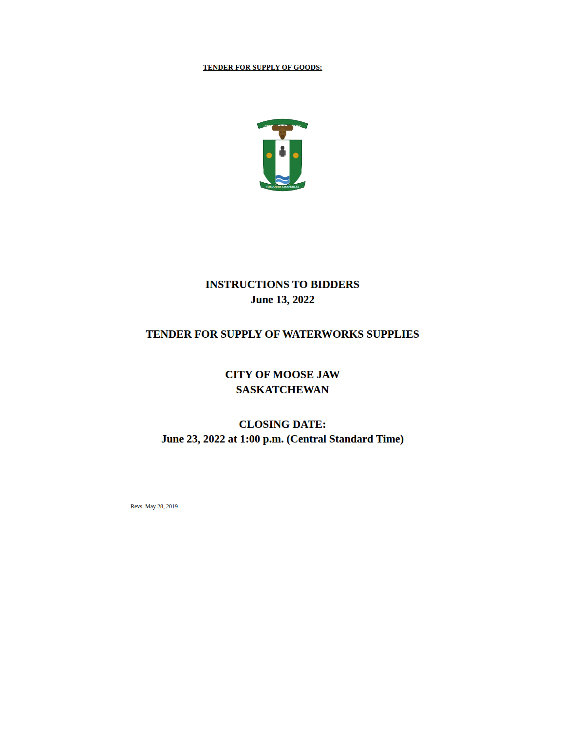TENDER FOR SUPPLY OF GOODS:
CITY OF MOOSE JAW TOUJOURS CHAPERLUI
INSTRUCTIONS TO BIDDERS
June 13, 2022
TENDER FOR SUPPLY OF WATERWORKS SUPPLIES
CITY OF MOOSE JAW
SASKATCHEWAN
CLOSING DATE:
June 23, 2022 at 1:00 p.m. (Central Standard Time)
Revs. May 28, 2019